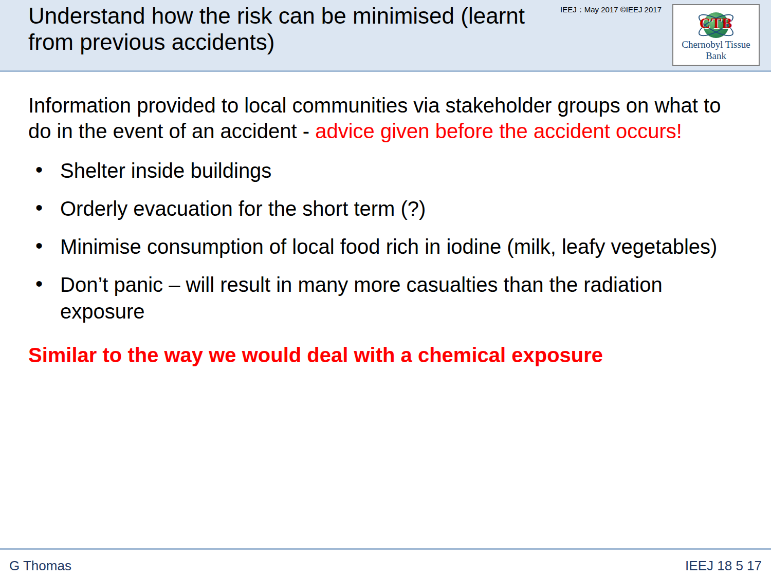Understand how the risk can be minimised (learnt from previous accidents)
IEEJ：May 2017 ©IEEJ 2017
CTB
Chernobyl Tissue Bank
Information provided to local communities via stakeholder groups on what to do in the event of an accident - advice given before the accident occurs!
Shelter inside buildings
Orderly evacuation for the short term (?)
Minimise consumption of local food rich in iodine (milk, leafy vegetables)
Don’t panic – will result in many more casualties than the radiation exposure
Similar to the way we would deal with a chemical exposure
G Thomas
IEEJ 18 5 17